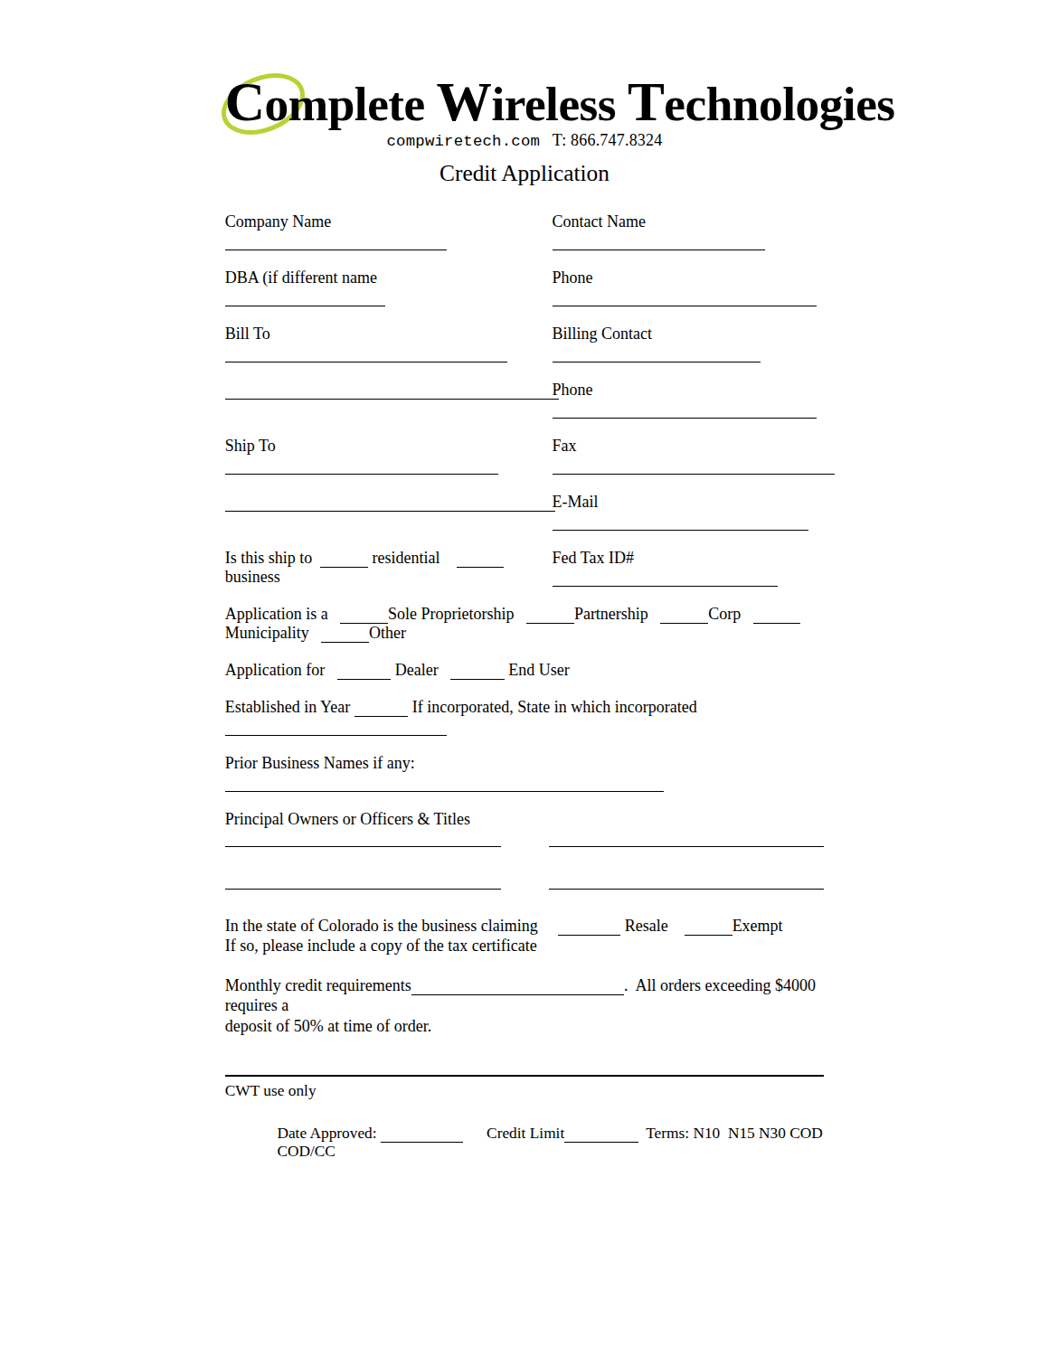Complete Wireless Technologies
compwiretech.com T: 866.747.8324
Credit Application
Company Name
Contact Name
DBA (if different name
Phone
Bill To
Billing Contact
Phone
Ship To
Fax
E-Mail
Is this ship to residential business
Fed Tax ID#
Application is a Sole Proprietorship Partnership Corp Municipality Other
Application for Dealer End User
Established in Year If incorporated, State in which incorporated
Prior Business Names if any:
Principal Owners or Officers & Titles
In the state of Colorado is the business claiming Resale Exempt If so, please include a copy of the tax certificate
Monthly credit requirements . All orders exceeding $4000 requires a
deposit of 50% at time of order.
CWT use only
Date Approved: Credit Limit Terms: N10 N15 N30 COD COD/CC